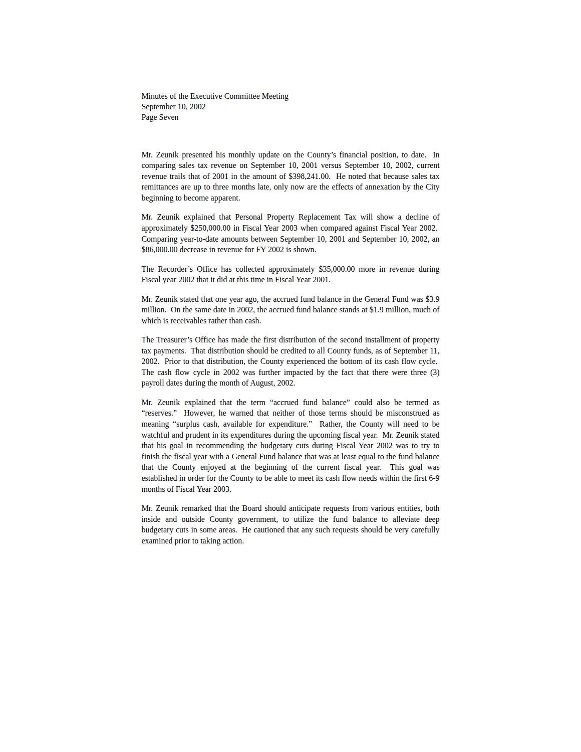Minutes of the Executive Committee Meeting
September 10, 2002
Page Seven
Mr. Zeunik presented his monthly update on the County’s financial position, to date. In comparing sales tax revenue on September 10, 2001 versus September 10, 2002, current revenue trails that of 2001 in the amount of $398,241.00. He noted that because sales tax remittances are up to three months late, only now are the effects of annexation by the City beginning to become apparent.
Mr. Zeunik explained that Personal Property Replacement Tax will show a decline of approximately $250,000.00 in Fiscal Year 2003 when compared against Fiscal Year 2002. Comparing year-to-date amounts between September 10, 2001 and September 10, 2002, an $86,000.00 decrease in revenue for FY 2002 is shown.
The Recorder’s Office has collected approximately $35,000.00 more in revenue during Fiscal year 2002 that it did at this time in Fiscal Year 2001.
Mr. Zeunik stated that one year ago, the accrued fund balance in the General Fund was $3.9 million. On the same date in 2002, the accrued fund balance stands at $1.9 million, much of which is receivables rather than cash.
The Treasurer’s Office has made the first distribution of the second installment of property tax payments. That distribution should be credited to all County funds, as of September 11, 2002. Prior to that distribution, the County experienced the bottom of its cash flow cycle. The cash flow cycle in 2002 was further impacted by the fact that there were three (3) payroll dates during the month of August, 2002.
Mr. Zeunik explained that the term “accrued fund balance” could also be termed as “reserves.” However, he warned that neither of those terms should be misconstrued as meaning “surplus cash, available for expenditure.” Rather, the County will need to be watchful and prudent in its expenditures during the upcoming fiscal year. Mr. Zeunik stated that his goal in recommending the budgetary cuts during Fiscal Year 2002 was to try to finish the fiscal year with a General Fund balance that was at least equal to the fund balance that the County enjoyed at the beginning of the current fiscal year. This goal was established in order for the County to be able to meet its cash flow needs within the first 6-9 months of Fiscal Year 2003.
Mr. Zeunik remarked that the Board should anticipate requests from various entities, both inside and outside County government, to utilize the fund balance to alleviate deep budgetary cuts in some areas. He cautioned that any such requests should be very carefully examined prior to taking action.